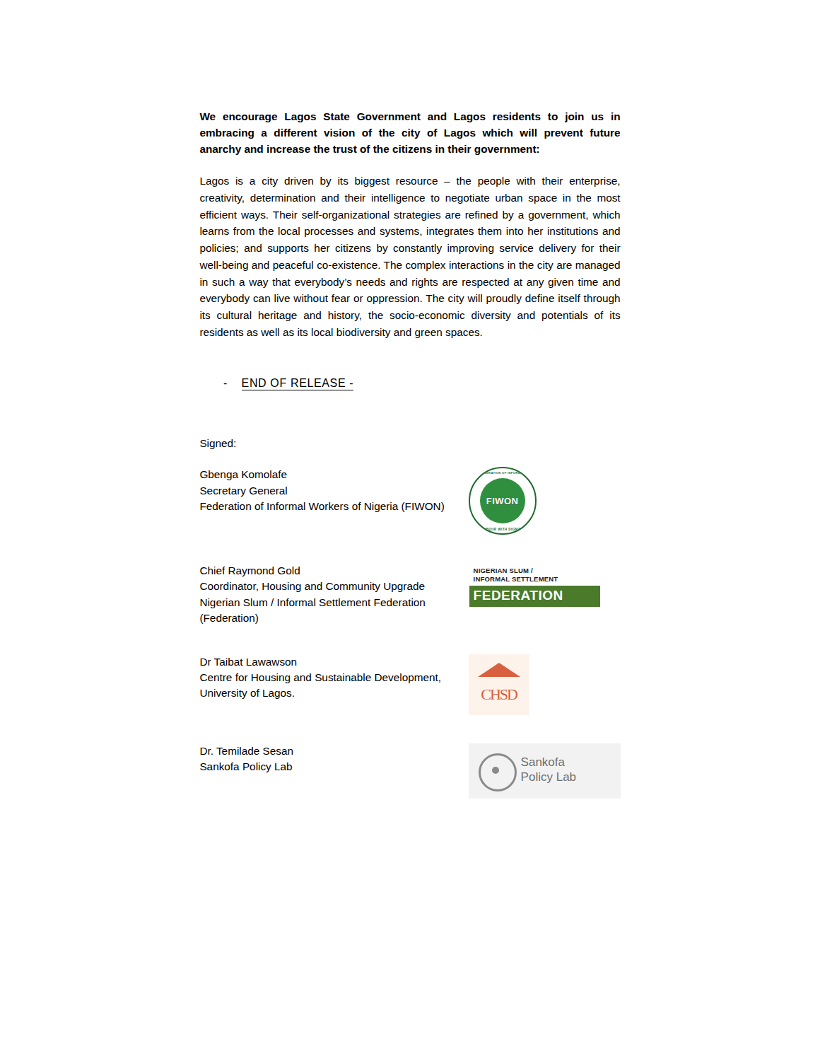We encourage Lagos State Government and Lagos residents to join us in embracing a different vision of the city of Lagos which will prevent future anarchy and increase the trust of the citizens in their government:
Lagos is a city driven by its biggest resource – the people with their enterprise, creativity, determination and their intelligence to negotiate urban space in the most efficient ways. Their self-organizational strategies are refined by a government, which learns from the local processes and systems, integrates them into her institutions and policies; and supports her citizens by constantly improving service delivery for their well-being and peaceful co-existence. The complex interactions in the city are managed in such a way that everybody’s needs and rights are respected at any given time and everybody can live without fear or oppression. The city will proudly define itself through its cultural heritage and history, the socio-economic diversity and potentials of its residents as well as its local biodiversity and green spaces.
-END OF RELEASE -
Signed:
| Gbenga Komolafe Secretary General Federation of Informal Workers of Nigeria (FIWON) | FEDERATION OF INFORMAL FIWON LABOUR WITH DIGNITY |
| Chief Raymond Gold Coordinator, Housing and Community Upgrade Nigerian Slum / Informal Settlement Federation (Federation) | NIGERIAN SLUM / INFORMAL SETTLEMENT FEDERATION |
| Dr Taibat Lawawson Centre for Housing and Sustainable Development, University of Lagos. | CHSD |
| Dr. Temilade Sesan Sankofa Policy Lab | Sankofa Policy Lab |